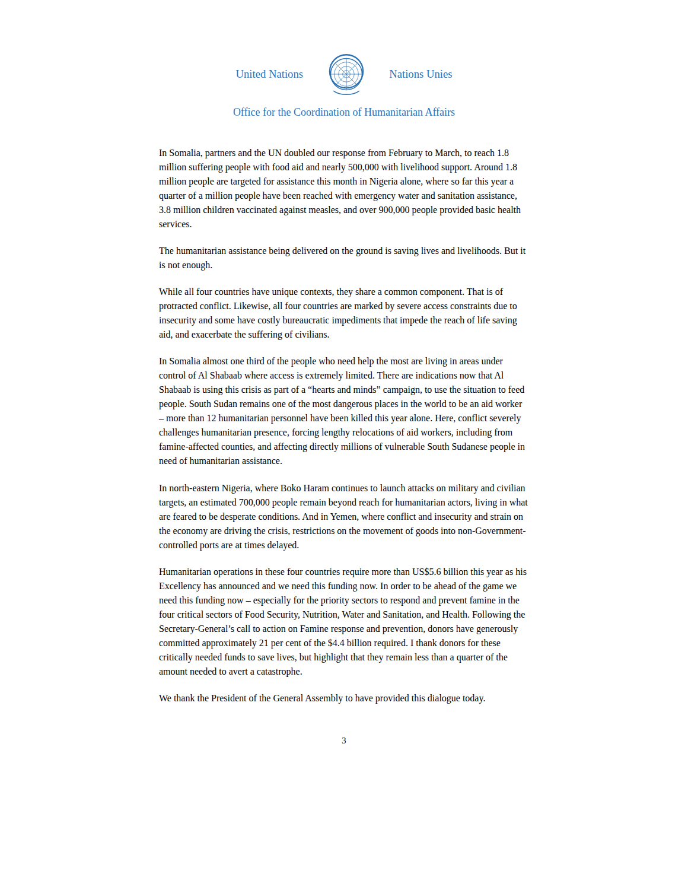United Nations Nations Unies
Office for the Coordination of Humanitarian Affairs
In Somalia, partners and the UN doubled our response from February to March, to reach 1.8 million suffering people with food aid and nearly 500,000 with livelihood support. Around 1.8 million people are targeted for assistance this month in Nigeria alone, where so far this year a quarter of a million people have been reached with emergency water and sanitation assistance, 3.8 million children vaccinated against measles, and over 900,000 people provided basic health services.
The humanitarian assistance being delivered on the ground is saving lives and livelihoods. But it is not enough.
While all four countries have unique contexts, they share a common component. That is of protracted conflict. Likewise, all four countries are marked by severe access constraints due to insecurity and some have costly bureaucratic impediments that impede the reach of life saving aid, and exacerbate the suffering of civilians.
In Somalia almost one third of the people who need help the most are living in areas under control of Al Shabaab where access is extremely limited. There are indications now that Al Shabaab is using this crisis as part of a “hearts and minds” campaign, to use the situation to feed people. South Sudan remains one of the most dangerous places in the world to be an aid worker – more than 12 humanitarian personnel have been killed this year alone. Here, conflict severely challenges humanitarian presence, forcing lengthy relocations of aid workers, including from famine-affected counties, and affecting directly millions of vulnerable South Sudanese people in need of humanitarian assistance.
In north-eastern Nigeria, where Boko Haram continues to launch attacks on military and civilian targets, an estimated 700,000 people remain beyond reach for humanitarian actors, living in what are feared to be desperate conditions. And in Yemen, where conflict and insecurity and strain on the economy are driving the crisis, restrictions on the movement of goods into non-Government-controlled ports are at times delayed.
Humanitarian operations in these four countries require more than US$5.6 billion this year as his Excellency has announced and we need this funding now. In order to be ahead of the game we need this funding now – especially for the priority sectors to respond and prevent famine in the four critical sectors of Food Security, Nutrition, Water and Sanitation, and Health. Following the Secretary-General’s call to action on Famine response and prevention, donors have generously committed approximately 21 per cent of the $4.4 billion required. I thank donors for these critically needed funds to save lives, but highlight that they remain less than a quarter of the amount needed to avert a catastrophe.
We thank the President of the General Assembly to have provided this dialogue today.
3